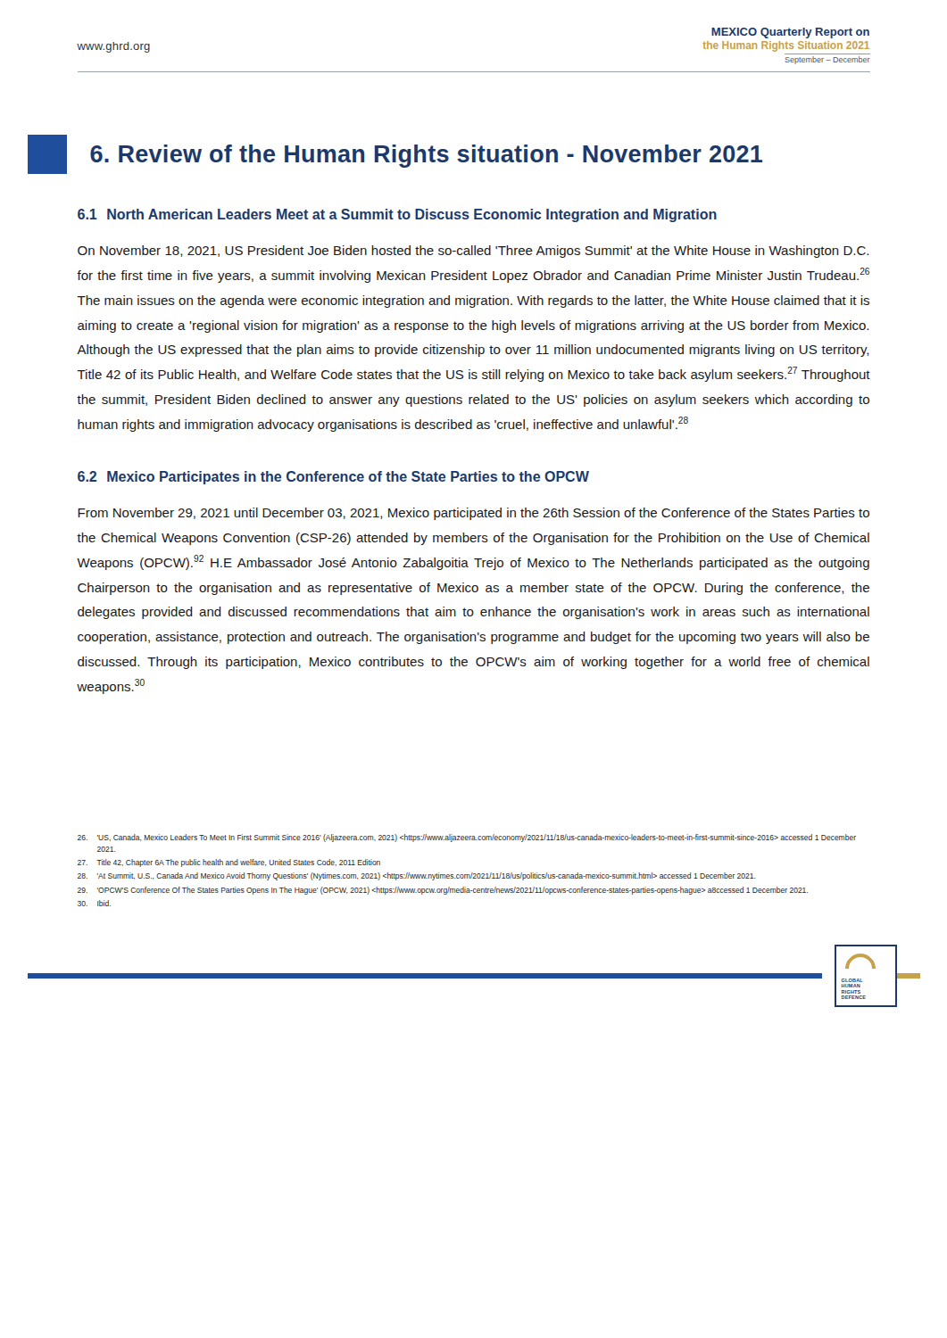www.ghrd.org
MEXICO Quarterly Report on
the Human Rights Situation 2021
September – December
6. Review of the Human Rights situation - November 2021
6.1 North American Leaders Meet at a Summit to Discuss Economic Integration and Migration
On November 18, 2021, US President Joe Biden hosted the so-called 'Three Amigos Summit' at the White House in Washington D.C. for the first time in five years, a summit involving Mexican President Lopez Obrador and Canadian Prime Minister Justin Trudeau.26 The main issues on the agenda were economic integration and migration. With regards to the latter, the White House claimed that it is aiming to create a 'regional vision for migration' as a response to the high levels of migrations arriving at the US border from Mexico. Although the US expressed that the plan aims to provide citizenship to over 11 million undocumented migrants living on US territory, Title 42 of its Public Health, and Welfare Code states that the US is still relying on Mexico to take back asylum seekers.27 Throughout the summit, President Biden declined to answer any questions related to the US' policies on asylum seekers which according to human rights and immigration advocacy organisations is described as 'cruel, ineffective and unlawful'.28
6.2 Mexico Participates in the Conference of the State Parties to the OPCW
From November 29, 2021 until December 03, 2021, Mexico participated in the 26th Session of the Conference of the States Parties to the Chemical Weapons Convention (CSP-26) attended by members of the Organisation for the Prohibition on the Use of Chemical Weapons (OPCW).92 H.E Ambassador José Antonio Zabalgoitia Trejo of Mexico to The Netherlands participated as the outgoing Chairperson to the organisation and as representative of Mexico as a member state of the OPCW. During the conference, the delegates provided and discussed recommendations that aim to enhance the organisation's work in areas such as international cooperation, assistance, protection and outreach. The organisation's programme and budget for the upcoming two years will also be discussed. Through its participation, Mexico contributes to the OPCW's aim of working together for a world free of chemical weapons.30
26.'US, Canada, Mexico Leaders To Meet In First Summit Since 2016' (Aljazeera.com, 2021) <https://www.aljazeera.com/economy/2021/11/18/us-canada-mexico-leaders-to-meet-in-first-summit-since-2016> accessed 1 December 2021.
27. Title 42, Chapter 6A The public health and welfare, United States Code, 2011 Edition
28.'At Summit, U.S., Canada And Mexico Avoid Thorny Questions' (Nytimes.com, 2021) <https://www.nytimes.com/2021/11/18/us/politics/us-canada-mexico-summit.html> accessed 1 December 2021.
29.'OPCW'S Conference Of The States Parties Opens In The Hague' (OPCW, 2021) <https://www.opcw.org/media-centre/news/2021/11/opcws-conference-states-parties-opens-hague> a8ccessed 1 December 2021.
30. Ibid.
GLOBAL
HUMAN
RIGHTS
DEFENCE